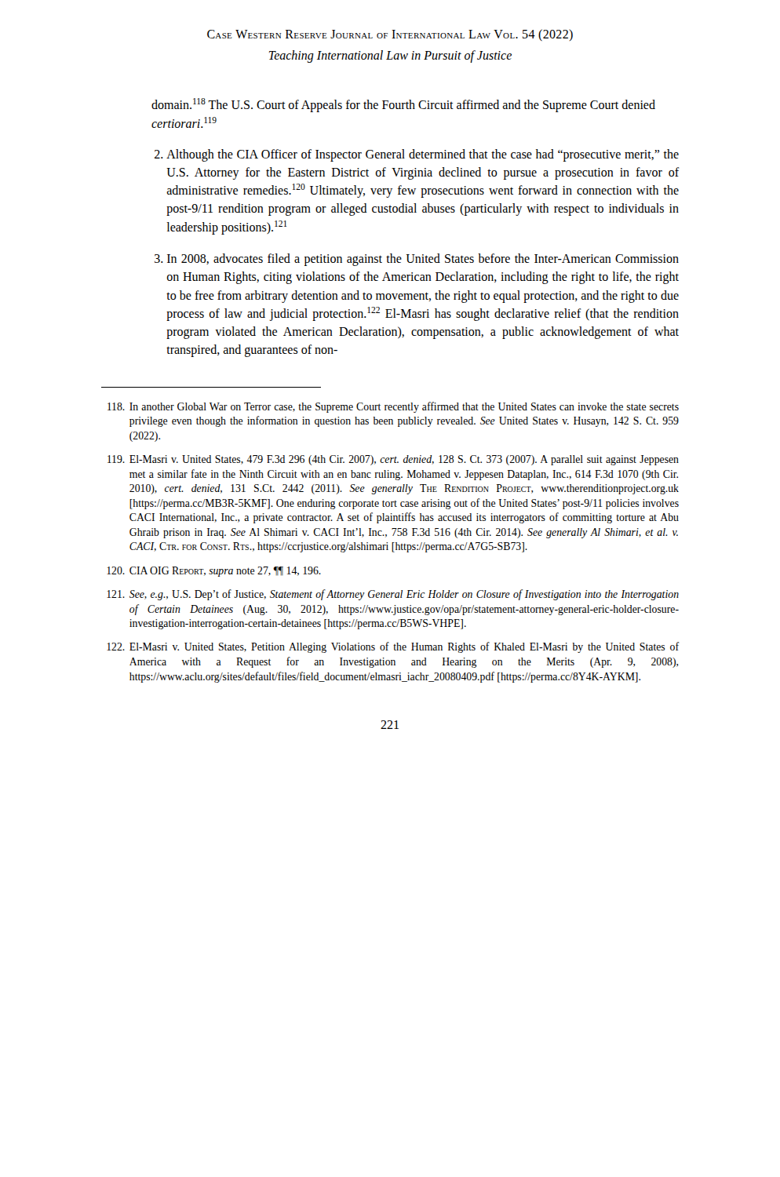Case Western Reserve Journal of International Law Vol. 54 (2022)
Teaching International Law in Pursuit of Justice
domain.118 The U.S. Court of Appeals for the Fourth Circuit affirmed and the Supreme Court denied certiorari.119
Although the CIA Officer of Inspector General determined that the case had “prosecutive merit,” the U.S. Attorney for the Eastern District of Virginia declined to pursue a prosecution in favor of administrative remedies.120 Ultimately, very few prosecutions went forward in connection with the post-9/11 rendition program or alleged custodial abuses (particularly with respect to individuals in leadership positions).121
In 2008, advocates filed a petition against the United States before the Inter-American Commission on Human Rights, citing violations of the American Declaration, including the right to life, the right to be free from arbitrary detention and to movement, the right to equal protection, and the right to due process of law and judicial protection.122 El-Masri has sought declarative relief (that the rendition program violated the American Declaration), compensation, a public acknowledgement of what transpired, and guarantees of non-
118. In another Global War on Terror case, the Supreme Court recently affirmed that the United States can invoke the state secrets privilege even though the information in question has been publicly revealed. See United States v. Husayn, 142 S. Ct. 959 (2022).
119. El-Masri v. United States, 479 F.3d 296 (4th Cir. 2007), cert. denied, 128 S. Ct. 373 (2007). A parallel suit against Jeppesen met a similar fate in the Ninth Circuit with an en banc ruling. Mohamed v. Jeppesen Dataplan, Inc., 614 F.3d 1070 (9th Cir. 2010), cert. denied, 131 S.Ct. 2442 (2011). See generally The Rendition Project, www.therenditionproject.org.uk [https://perma.cc/MB3R-5KMF]. One enduring corporate tort case arising out of the United States’ post-9/11 policies involves CACI International, Inc., a private contractor. A set of plaintiffs has accused its interrogators of committing torture at Abu Ghraib prison in Iraq. See Al Shimari v. CACI Int’l, Inc., 758 F.3d 516 (4th Cir. 2014). See generally Al Shimari, et al. v. CACI, Ctr. for Const. Rts., https://ccrjustice.org/alshimari [https://perma.cc/A7G5-SB73].
120. CIA OIG Report, supra note 27, ¶¶ 14, 196.
121. See, e.g., U.S. Dep’t of Justice, Statement of Attorney General Eric Holder on Closure of Investigation into the Interrogation of Certain Detainees (Aug. 30, 2012), https://www.justice.gov/opa/pr/statement-attorney-general-eric-holder-closure-investigation-interrogation-certain-detainees [https://perma.cc/B5WS-VHPE].
122. El-Masri v. United States, Petition Alleging Violations of the Human Rights of Khaled El-Masri by the United States of America with a Request for an Investigation and Hearing on the Merits (Apr. 9, 2008), https://www.aclu.org/sites/default/files/field_document/elmasri_iachr_20080409.pdf [https://perma.cc/8Y4K-AYKM].
221